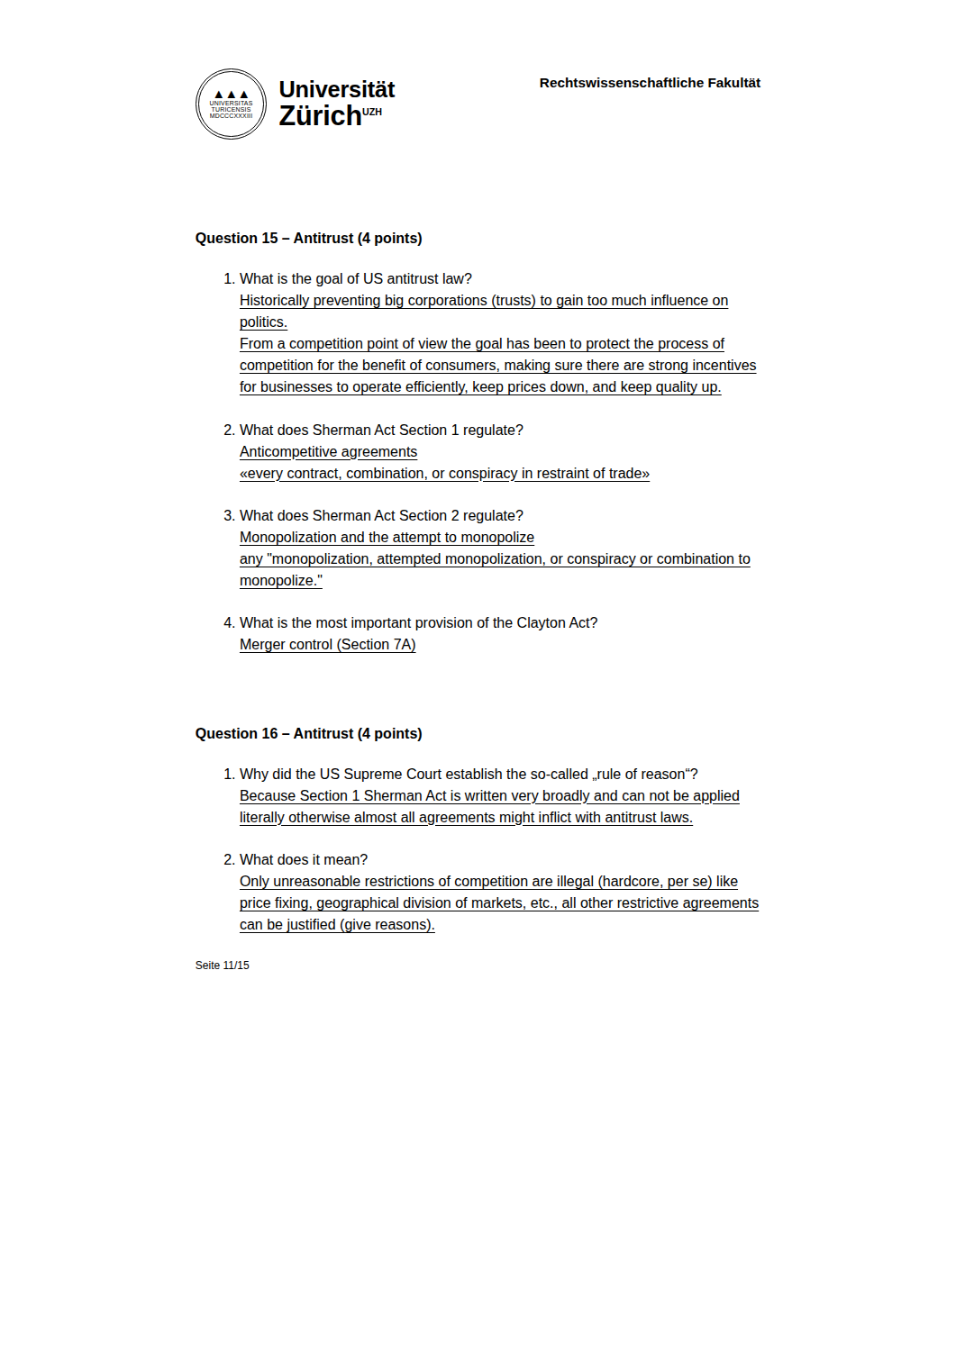▲▲▲
UNIVERSITAS
TURICENSIS
MDCCCXXXIII
Universität
ZürichUZH
Rechtswissenschaftliche Fakultät
Question 15 – Antitrust (4 points)
What is the goal of US antitrust law?
Historically preventing big corporations (trusts) to gain too much influence on politics.
From a competition point of view the goal has been to protect the process of competition for the benefit of consumers, making sure there are strong incentives for businesses to operate efficiently, keep prices down, and keep quality up.
What does Sherman Act Section 1 regulate?
Anticompetitive agreements
«every contract, combination, or conspiracy in restraint of trade»
What does Sherman Act Section 2 regulate?
Monopolization and the attempt to monopolize
any "monopolization, attempted monopolization, or conspiracy or combination to monopolize."
What is the most important provision of the Clayton Act?
Merger control (Section 7A)
Question 16 – Antitrust (4 points)
Why did the US Supreme Court establish the so-called „rule of reason“?
Because Section 1 Sherman Act is written very broadly and can not be applied literally otherwise almost all agreements might inflict with antitrust laws.
What does it mean?
Only unreasonable restrictions of competition are illegal (hardcore, per se) like price fixing, geographical division of markets, etc., all other restrictive agreements can be justified (give reasons).
Seite 11/15